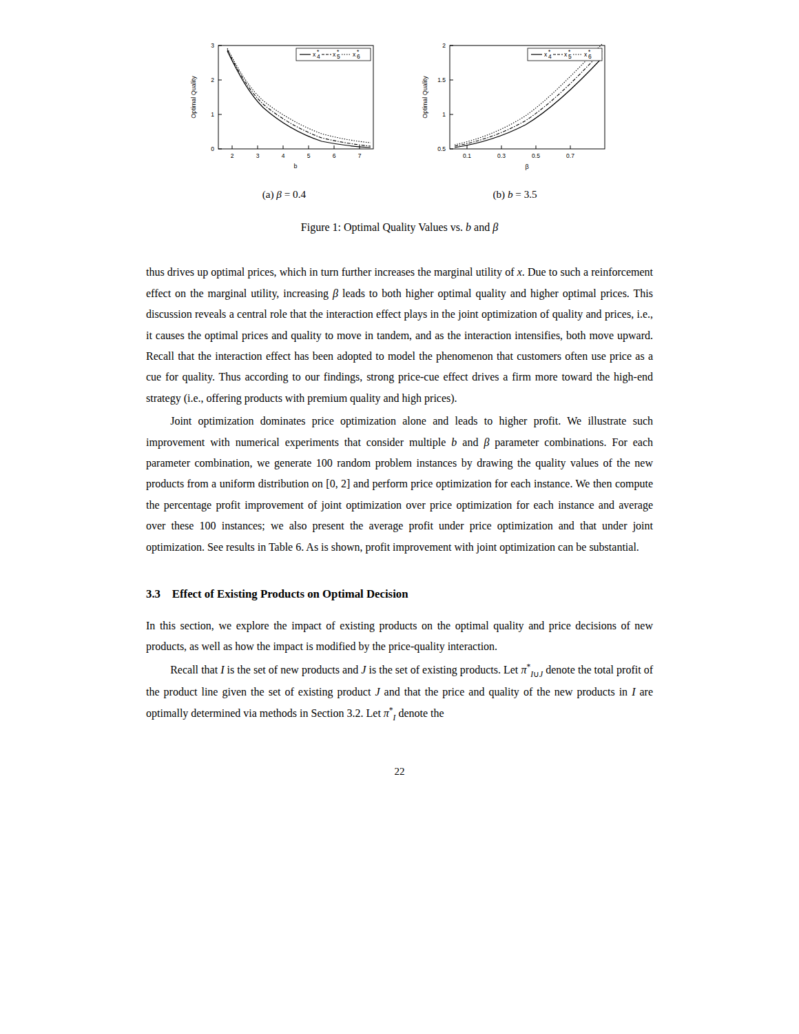0 1 2 3 2 3 4 5 6 7 b Optimal Quality x 4 * x 5 * x 6 *
(a) β = 0.4
0.5 1 1.5 2 0.1 0.3 0.5 0.7 β Optimal Quality x 4 * x 5 * x 6 *
(b) b = 3.5
Figure 1: Optimal Quality Values vs. b and β
thus drives up optimal prices, which in turn further increases the marginal utility of x. Due to such a reinforcement effect on the marginal utility, increasing β leads to both higher optimal quality and higher optimal prices. This discussion reveals a central role that the interaction effect plays in the joint optimization of quality and prices, i.e., it causes the optimal prices and quality to move in tandem, and as the interaction intensifies, both move upward. Recall that the interaction effect has been adopted to model the phenomenon that customers often use price as a cue for quality. Thus according to our findings, strong price-cue effect drives a firm more toward the high-end strategy (i.e., offering products with premium quality and high prices).
Joint optimization dominates price optimization alone and leads to higher profit. We illustrate such improvement with numerical experiments that consider multiple b and β parameter combinations. For each parameter combination, we generate 100 random problem instances by drawing the quality values of the new products from a uniform distribution on [0, 2] and perform price optimization for each instance. We then compute the percentage profit improvement of joint optimization over price optimization for each instance and average over these 100 instances; we also present the average profit under price optimization and that under joint optimization. See results in Table 6. As is shown, profit improvement with joint optimization can be substantial.
3.3 Effect of Existing Products on Optimal Decision
In this section, we explore the impact of existing products on the optimal quality and price decisions of new products, as well as how the impact is modified by the price-quality interaction.
Recall that I is the set of new products and J is the set of existing products. Let π*I∪J denote the total profit of the product line given the set of existing product J and that the price and quality of the new products in I are optimally determined via methods in Section 3.2. Let π*I denote the
22